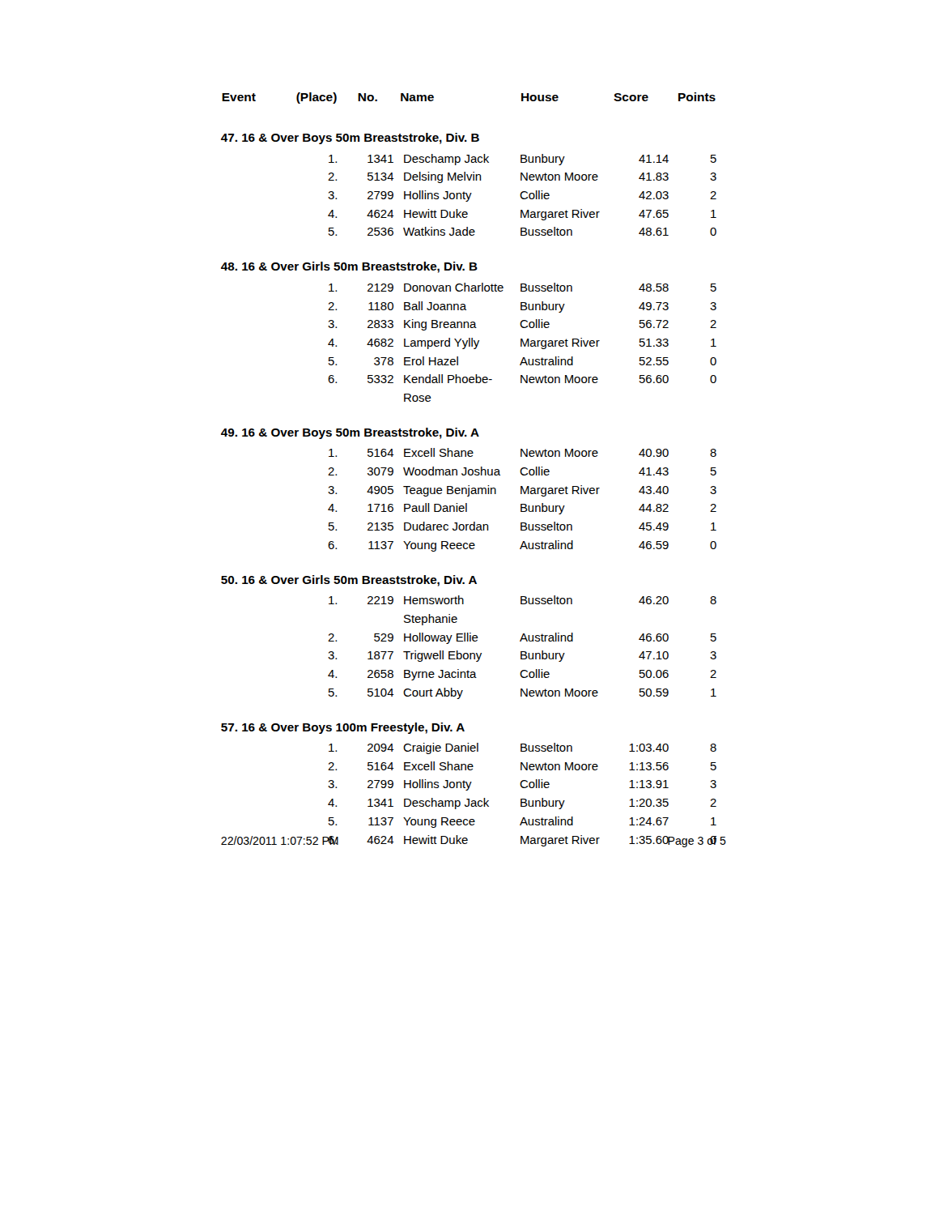| Event | (Place) | No. | Name | House | Score | Points |
| --- | --- | --- | --- | --- | --- | --- |
| 47. 16 & Over Boys 50m Breaststroke, Div. B |
| | 1. | 1341 | Deschamp Jack | Bunbury | 41.14 | 5 |
| | 2. | 5134 | Delsing Melvin | Newton Moore | 41.83 | 3 |
| | 3. | 2799 | Hollins Jonty | Collie | 42.03 | 2 |
| | 4. | 4624 | Hewitt Duke | Margaret River | 47.65 | 1 |
| | 5. | 2536 | Watkins Jade | Busselton | 48.61 | 0 |
| 48. 16 & Over Girls 50m Breaststroke, Div. B |
| | 1. | 2129 | Donovan Charlotte | Busselton | 48.58 | 5 |
| | 2. | 1180 | Ball Joanna | Bunbury | 49.73 | 3 |
| | 3. | 2833 | King Breanna | Collie | 56.72 | 2 |
| | 4. | 4682 | Lamperd Yylly | Margaret River | 51.33 | 1 |
| | 5. | 378 | Erol Hazel | Australind | 52.55 | 0 |
| | 6. | 5332 | Kendall Phoebe-Rose | Newton Moore | 56.60 | 0 |
| 49. 16 & Over Boys 50m Breaststroke, Div. A |
| | 1. | 5164 | Excell Shane | Newton Moore | 40.90 | 8 |
| | 2. | 3079 | Woodman Joshua | Collie | 41.43 | 5 |
| | 3. | 4905 | Teague Benjamin | Margaret River | 43.40 | 3 |
| | 4. | 1716 | Paull Daniel | Bunbury | 44.82 | 2 |
| | 5. | 2135 | Dudarec Jordan | Busselton | 45.49 | 1 |
| | 6. | 1137 | Young Reece | Australind | 46.59 | 0 |
| 50. 16 & Over Girls 50m Breaststroke, Div. A |
| | 1. | 2219 | Hemsworth Stephanie | Busselton | 46.20 | 8 |
| | 2. | 529 | Holloway Ellie | Australind | 46.60 | 5 |
| | 3. | 1877 | Trigwell Ebony | Bunbury | 47.10 | 3 |
| | 4. | 2658 | Byrne Jacinta | Collie | 50.06 | 2 |
| | 5. | 5104 | Court Abby | Newton Moore | 50.59 | 1 |
| 57. 16 & Over Boys 100m Freestyle, Div. A |
| | 1. | 2094 | Craigie Daniel | Busselton | 1:03.40 | 8 |
| | 2. | 5164 | Excell Shane | Newton Moore | 1:13.56 | 5 |
| | 3. | 2799 | Hollins Jonty | Collie | 1:13.91 | 3 |
| | 4. | 1341 | Deschamp Jack | Bunbury | 1:20.35 | 2 |
| | 5. | 1137 | Young Reece | Australind | 1:24.67 | 1 |
| | 6. | 4624 | Hewitt Duke | Margaret River | 1:35.60 | 0 |
22/03/2011 1:07:52 PM Page 3 of 5